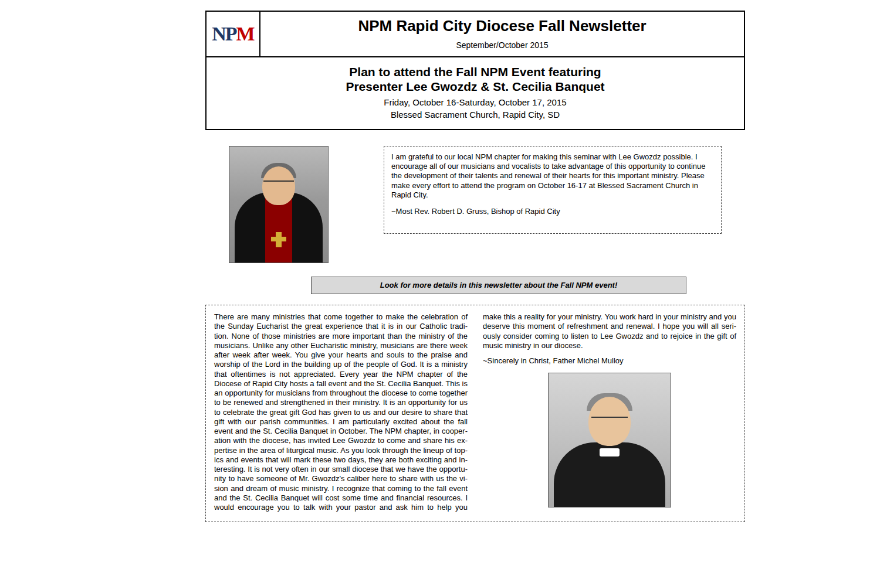NPM
NPM Rapid City Diocese Fall Newsletter
September/October 2015
Plan to attend the Fall NPM Event featuring
Presenter Lee Gwozdz & St. Cecilia Banquet
Friday, October 16-Saturday, October 17, 2015
Blessed Sacrament Church, Rapid City, SD
I am grateful to our local NPM chapter for making this seminar with Lee Gwozdz possible. I encourage all of our musicians and vocalists to take advantage of this opportunity to continue the development of their talents and renewal of their hearts for this important ministry. Please make every effort to attend the program on October 16-17 at Blessed Sacrament Church in Rapid City.
~Most Rev. Robert D. Gruss, Bishop of Rapid City
Look for more details in this newsletter about the Fall NPM event!
There are many ministries that come together to make the celebration of the Sunday Eucharist the great experience that it is in our Catholic tradition. None of those ministries are more important than the ministry of the musicians. Unlike any other Eucharistic ministry, musicians are there week after week after week. You give your hearts and souls to the praise and worship of the Lord in the building up of the people of God. It is a ministry that oftentimes is not appreciated. Every year the NPM chapter of the Diocese of Rapid City hosts a fall event and the St. Cecilia Banquet. This is an opportunity for musicians from throughout the diocese to come together to be renewed and strengthened in their ministry. It is an opportunity for us to celebrate the great gift God has given to us and our desire to share that gift with our parish communities. I am particularly excited about the fall event and the St. Cecilia Banquet in October. The NPM chapter, in cooperation with the diocese, has invited Lee Gwozdz to come and share his expertise in the area of liturgical music. As you look through the lineup of topics and events that will mark these two days, they are both exciting and interesting. It is not very often in our small diocese that we have the opportunity to have someone of Mr. Gwozdz's caliber here to share with us the vision and dream of music ministry. I recognize that coming to the fall event and the St. Cecilia Banquet will cost some time and financial resources. I would encourage you to talk with your pastor and ask him to help you make this a reality for your ministry. You work hard in your ministry and you deserve this moment of refreshment and renewal. I hope you will all seriously consider coming to listen to Lee Gwozdz and to rejoice in the gift of music ministry in our diocese.
~Sincerely in Christ, Father Michel Mulloy